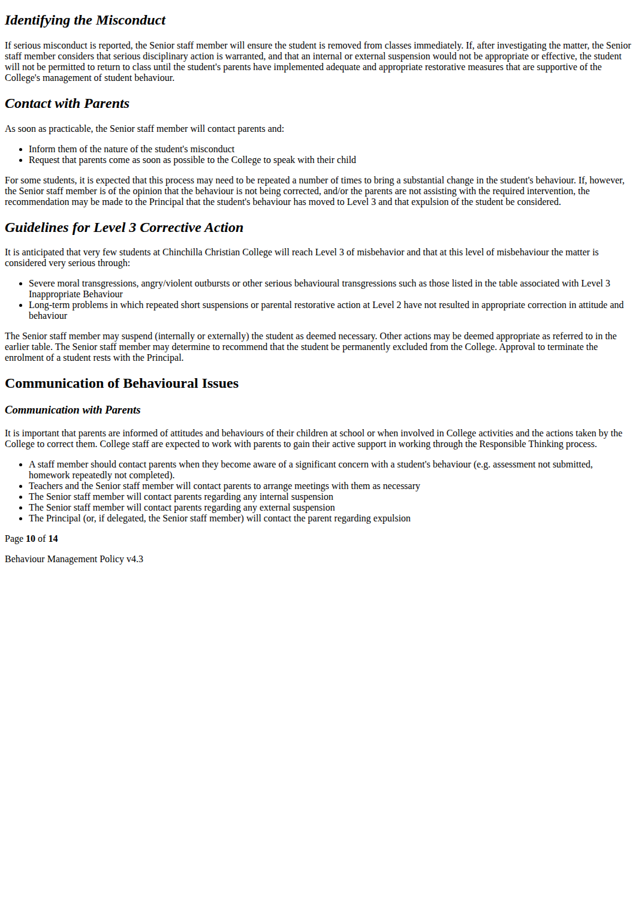Identifying the Misconduct
If serious misconduct is reported, the Senior staff member will ensure the student is removed from classes immediately. If, after investigating the matter, the Senior staff member considers that serious disciplinary action is warranted, and that an internal or external suspension would not be appropriate or effective, the student will not be permitted to return to class until the student's parents have implemented adequate and appropriate restorative measures that are supportive of the College's management of student behaviour.
Contact with Parents
As soon as practicable, the Senior staff member will contact parents and:
Inform them of the nature of the student's misconduct
Request that parents come as soon as possible to the College to speak with their child
For some students, it is expected that this process may need to be repeated a number of times to bring a substantial change in the student's behaviour. If, however, the Senior staff member is of the opinion that the behaviour is not being corrected, and/or the parents are not assisting with the required intervention, the recommendation may be made to the Principal that the student's behaviour has moved to Level 3 and that expulsion of the student be considered.
Guidelines for Level 3 Corrective Action
It is anticipated that very few students at Chinchilla Christian College will reach Level 3 of misbehavior and that at this level of misbehaviour the matter is considered very serious through:
Severe moral transgressions, angry/violent outbursts or other serious behavioural transgressions such as those listed in the table associated with Level 3 Inappropriate Behaviour
Long-term problems in which repeated short suspensions or parental restorative action at Level 2 have not resulted in appropriate correction in attitude and behaviour
The Senior staff member may suspend (internally or externally) the student as deemed necessary. Other actions may be deemed appropriate as referred to in the earlier table. The Senior staff member may determine to recommend that the student be permanently excluded from the College. Approval to terminate the enrolment of a student rests with the Principal.
Communication of Behavioural Issues
Communication with Parents
It is important that parents are informed of attitudes and behaviours of their children at school or when involved in College activities and the actions taken by the College to correct them. College staff are expected to work with parents to gain their active support in working through the Responsible Thinking process.
A staff member should contact parents when they become aware of a significant concern with a student's behaviour (e.g. assessment not submitted, homework repeatedly not completed).
Teachers and the Senior staff member will contact parents to arrange meetings with them as necessary
The Senior staff member will contact parents regarding any internal suspension
The Senior staff member will contact parents regarding any external suspension
The Principal (or, if delegated, the Senior staff member) will contact the parent regarding expulsion
Page 10 of 14
Behaviour Management Policy v4.3